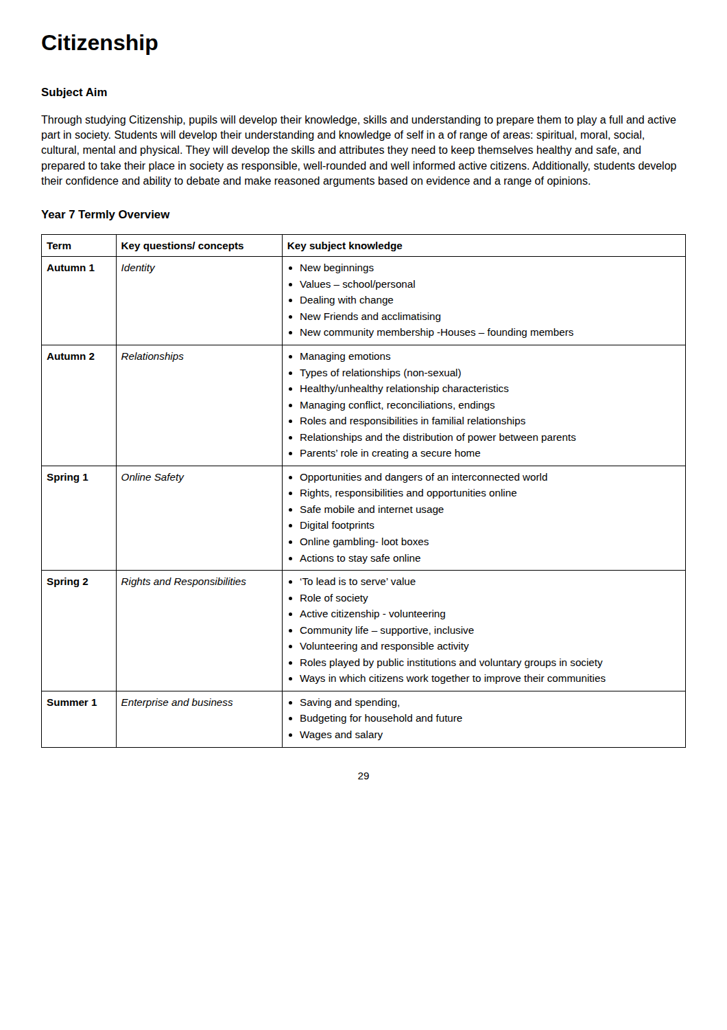Citizenship
Subject Aim
Through studying Citizenship, pupils will develop their knowledge, skills and understanding to prepare them to play a full and active part in society. Students will develop their understanding and knowledge of self in a of range of areas: spiritual, moral, social, cultural, mental and physical. They will develop the skills and attributes they need to keep themselves healthy and safe, and prepared to take their place in society as responsible, well-rounded and well informed active citizens. Additionally, students develop their confidence and ability to debate and make reasoned arguments based on evidence and a range of opinions.
Year 7 Termly Overview
| Term | Key questions/ concepts | Key subject knowledge |
| --- | --- | --- |
| Autumn 1 | Identity | New beginnings Values – school/personal Dealing with change New Friends and acclimatising New community membership -Houses – founding members |
| Autumn 2 | Relationships | Managing emotions Types of relationships (non-sexual) Healthy/unhealthy relationship characteristics Managing conflict, reconciliations, endings Roles and responsibilities in familial relationships Relationships and the distribution of power between parents Parents’ role in creating a secure home |
| Spring 1 | Online Safety | Opportunities and dangers of an interconnected world Rights, responsibilities and opportunities online Safe mobile and internet usage Digital footprints Online gambling- loot boxes Actions to stay safe online |
| Spring 2 | Rights and Responsibilities | ‘To lead is to serve’ value Role of society Active citizenship - volunteering Community life – supportive, inclusive Volunteering and responsible activity Roles played by public institutions and voluntary groups in society Ways in which citizens work together to improve their communities |
| Summer 1 | Enterprise and business | Saving and spending, Budgeting for household and future Wages and salary |
29